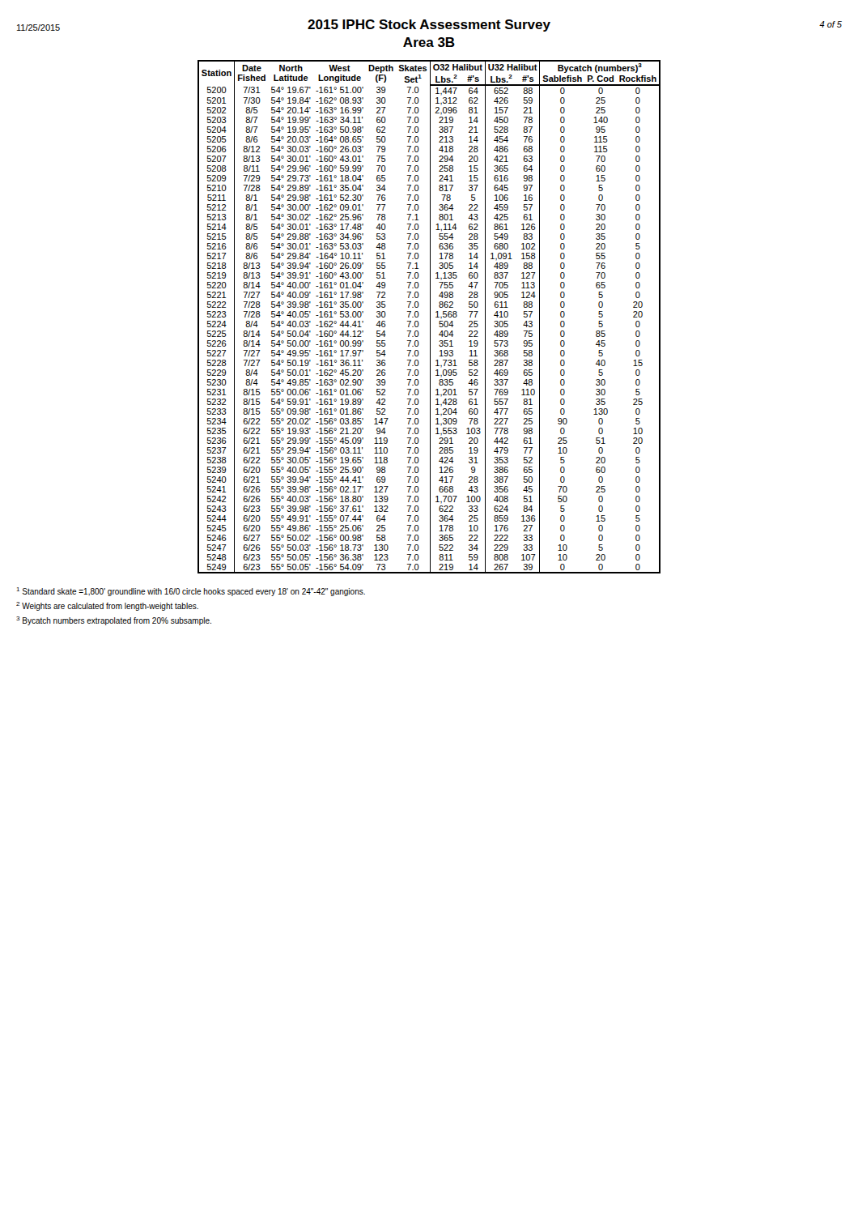11/25/2015
4 of 5
2015 IPHC Stock Assessment Survey
Area 3B
| Station | Date Fished | North Latitude | West Longitude | Depth (F) | Skates Set 1 | O32 Halibut | U32 Halibut | Bycatch (numbers) 3 |
| --- | --- | --- | --- | --- | --- | --- | --- | --- |
| Lbs. 2 | #'s | Lbs. 2 | #'s | Sablefish | P. Cod | Rockfish |
| 5200 | 7/31 | 54° 19.67' | -161° 51.00' | 39 | 7.0 | 1,447 | 64 | 652 | 88 | 0 | 0 | 0 |
| 5201 | 7/30 | 54° 19.84' | -162° 08.93' | 30 | 7.0 | 1,312 | 62 | 426 | 59 | 0 | 25 | 0 |
| 5202 | 8/5 | 54° 20.14' | -163° 16.99' | 27 | 7.0 | 2,096 | 81 | 157 | 21 | 0 | 25 | 0 |
| 5203 | 8/7 | 54° 19.99' | -163° 34.11' | 60 | 7.0 | 219 | 14 | 450 | 78 | 0 | 140 | 0 |
| 5204 | 8/7 | 54° 19.95' | -163° 50.98' | 62 | 7.0 | 387 | 21 | 528 | 87 | 0 | 95 | 0 |
| 5205 | 8/6 | 54° 20.03' | -164° 08.65' | 50 | 7.0 | 213 | 14 | 454 | 76 | 0 | 115 | 0 |
| 5206 | 8/12 | 54° 30.03' | -160° 26.03' | 79 | 7.0 | 418 | 28 | 486 | 68 | 0 | 115 | 0 |
| 5207 | 8/13 | 54° 30.01' | -160° 43.01' | 75 | 7.0 | 294 | 20 | 421 | 63 | 0 | 70 | 0 |
| 5208 | 8/11 | 54° 29.96' | -160° 59.99' | 70 | 7.0 | 258 | 15 | 365 | 64 | 0 | 60 | 0 |
| 5209 | 7/29 | 54° 29.73' | -161° 18.04' | 65 | 7.0 | 241 | 15 | 616 | 98 | 0 | 15 | 0 |
| 5210 | 7/28 | 54° 29.89' | -161° 35.04' | 34 | 7.0 | 817 | 37 | 645 | 97 | 0 | 5 | 0 |
| 5211 | 8/1 | 54° 29.98' | -161° 52.30' | 76 | 7.0 | 78 | 5 | 106 | 16 | 0 | 0 | 0 |
| 5212 | 8/1 | 54° 30.00' | -162° 09.01' | 77 | 7.0 | 364 | 22 | 459 | 57 | 0 | 70 | 0 |
| 5213 | 8/1 | 54° 30.02' | -162° 25.96' | 78 | 7.1 | 801 | 43 | 425 | 61 | 0 | 30 | 0 |
| 5214 | 8/5 | 54° 30.01' | -163° 17.48' | 40 | 7.0 | 1,114 | 62 | 861 | 126 | 0 | 20 | 0 |
| 5215 | 8/5 | 54° 29.88' | -163° 34.96' | 53 | 7.0 | 554 | 28 | 549 | 83 | 0 | 35 | 0 |
| 5216 | 8/6 | 54° 30.01' | -163° 53.03' | 48 | 7.0 | 636 | 35 | 680 | 102 | 0 | 20 | 5 |
| 5217 | 8/6 | 54° 29.84' | -164° 10.11' | 51 | 7.0 | 178 | 14 | 1,091 | 158 | 0 | 55 | 0 |
| 5218 | 8/13 | 54° 39.94' | -160° 26.09' | 55 | 7.1 | 305 | 14 | 489 | 88 | 0 | 76 | 0 |
| 5219 | 8/13 | 54° 39.91' | -160° 43.00' | 51 | 7.0 | 1,135 | 60 | 837 | 127 | 0 | 70 | 0 |
| 5220 | 8/14 | 54° 40.00' | -161° 01.04' | 49 | 7.0 | 755 | 47 | 705 | 113 | 0 | 65 | 0 |
| 5221 | 7/27 | 54° 40.09' | -161° 17.98' | 72 | 7.0 | 498 | 28 | 905 | 124 | 0 | 5 | 0 |
| 5222 | 7/28 | 54° 39.98' | -161° 35.00' | 35 | 7.0 | 862 | 50 | 611 | 88 | 0 | 0 | 20 |
| 5223 | 7/28 | 54° 40.05' | -161° 53.00' | 30 | 7.0 | 1,568 | 77 | 410 | 57 | 0 | 5 | 20 |
| 5224 | 8/4 | 54° 40.03' | -162° 44.41' | 46 | 7.0 | 504 | 25 | 305 | 43 | 0 | 5 | 0 |
| 5225 | 8/14 | 54° 50.04' | -160° 44.12' | 54 | 7.0 | 404 | 22 | 489 | 75 | 0 | 85 | 0 |
| 5226 | 8/14 | 54° 50.00' | -161° 00.99' | 55 | 7.0 | 351 | 19 | 573 | 95 | 0 | 45 | 0 |
| 5227 | 7/27 | 54° 49.95' | -161° 17.97' | 54 | 7.0 | 193 | 11 | 368 | 58 | 0 | 5 | 0 |
| 5228 | 7/27 | 54° 50.19' | -161° 36.11' | 36 | 7.0 | 1,731 | 58 | 287 | 38 | 0 | 40 | 15 |
| 5229 | 8/4 | 54° 50.01' | -162° 45.20' | 26 | 7.0 | 1,095 | 52 | 469 | 65 | 0 | 5 | 0 |
| 5230 | 8/4 | 54° 49.85' | -163° 02.90' | 39 | 7.0 | 835 | 46 | 337 | 48 | 0 | 30 | 0 |
| 5231 | 8/15 | 55° 00.06' | -161° 01.06' | 52 | 7.0 | 1,201 | 57 | 769 | 110 | 0 | 30 | 5 |
| 5232 | 8/15 | 54° 59.91' | -161° 19.89' | 42 | 7.0 | 1,428 | 61 | 557 | 81 | 0 | 35 | 25 |
| 5233 | 8/15 | 55° 09.98' | -161° 01.86' | 52 | 7.0 | 1,204 | 60 | 477 | 65 | 0 | 130 | 0 |
| 5234 | 6/22 | 55° 20.02' | -156° 03.85' | 147 | 7.0 | 1,309 | 78 | 227 | 25 | 90 | 0 | 5 |
| 5235 | 6/22 | 55° 19.93' | -156° 21.20' | 94 | 7.0 | 1,553 | 103 | 778 | 98 | 0 | 0 | 10 |
| 5236 | 6/21 | 55° 29.99' | -155° 45.09' | 119 | 7.0 | 291 | 20 | 442 | 61 | 25 | 51 | 20 |
| 5237 | 6/21 | 55° 29.94' | -156° 03.11' | 110 | 7.0 | 285 | 19 | 479 | 77 | 10 | 0 | 0 |
| 5238 | 6/22 | 55° 30.05' | -156° 19.65' | 118 | 7.0 | 424 | 31 | 353 | 52 | 5 | 20 | 5 |
| 5239 | 6/20 | 55° 40.05' | -155° 25.90' | 98 | 7.0 | 126 | 9 | 386 | 65 | 0 | 60 | 0 |
| 5240 | 6/21 | 55° 39.94' | -155° 44.41' | 69 | 7.0 | 417 | 28 | 387 | 50 | 0 | 0 | 0 |
| 5241 | 6/26 | 55° 39.98' | -156° 02.17' | 127 | 7.0 | 668 | 43 | 356 | 45 | 70 | 25 | 0 |
| 5242 | 6/26 | 55° 40.03' | -156° 18.80' | 139 | 7.0 | 1,707 | 100 | 408 | 51 | 50 | 0 | 0 |
| 5243 | 6/23 | 55° 39.98' | -156° 37.61' | 132 | 7.0 | 622 | 33 | 624 | 84 | 5 | 0 | 0 |
| 5244 | 6/20 | 55° 49.91' | -155° 07.44' | 64 | 7.0 | 364 | 25 | 859 | 136 | 0 | 15 | 5 |
| 5245 | 6/20 | 55° 49.86' | -155° 25.06' | 25 | 7.0 | 178 | 10 | 176 | 27 | 0 | 0 | 0 |
| 5246 | 6/27 | 55° 50.02' | -156° 00.98' | 58 | 7.0 | 365 | 22 | 222 | 33 | 0 | 0 | 0 |
| 5247 | 6/26 | 55° 50.03' | -156° 18.73' | 130 | 7.0 | 522 | 34 | 229 | 33 | 10 | 5 | 0 |
| 5248 | 6/23 | 55° 50.05' | -156° 36.38' | 123 | 7.0 | 811 | 59 | 808 | 107 | 10 | 20 | 0 |
| 5249 | 6/23 | 55° 50.05' | -156° 54.09' | 73 | 7.0 | 219 | 14 | 267 | 39 | 0 | 0 | 0 |
1 Standard skate =1,800' groundline with 16/0 circle hooks spaced every 18' on 24"-42" gangions.
2 Weights are calculated from length-weight tables.
3 Bycatch numbers extrapolated from 20% subsample.